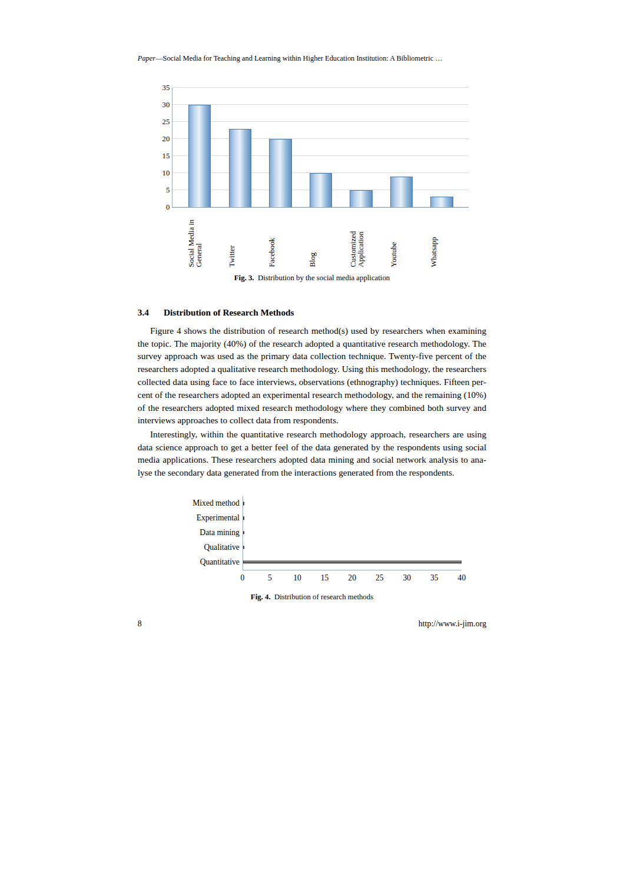Paper—Social Media for Teaching and Learning within Higher Education Institution: A Bibliometric …
35
30
25
20
15
10
5
0
Social Media in General
Twitter
Facebook
Blog
Customized Application
Youtube
Whatsapp
Fig. 3. Distribution by the social media application
3.4 Distribution of Research Methods
Figure 4 shows the distribution of research method(s) used by researchers when examining the topic. The majority (40%) of the research adopted a quantitative research methodology. The survey approach was used as the primary data collection technique. Twenty-five percent of the researchers adopted a qualitative research methodology. Using this methodology, the researchers collected data using face to face interviews, observations (ethnography) techniques. Fifteen percent of the researchers adopted an experimental research methodology, and the remaining (10%) of the researchers adopted mixed research methodology where they combined both survey and interviews approaches to collect data from respondents.
Interestingly, within the quantitative research methodology approach, researchers are using data science approach to get a better feel of the data generated by the respondents using social media applications. These researchers adopted data mining and social network analysis to analyse the secondary data generated from the interactions generated from the respondents.
Mixed method
Experimental
Data mining
Qualitative
Quantitative
0 5 10 15 20 25 30 35 40
Fig. 4. Distribution of research methods
8 http://www.i-jim.org